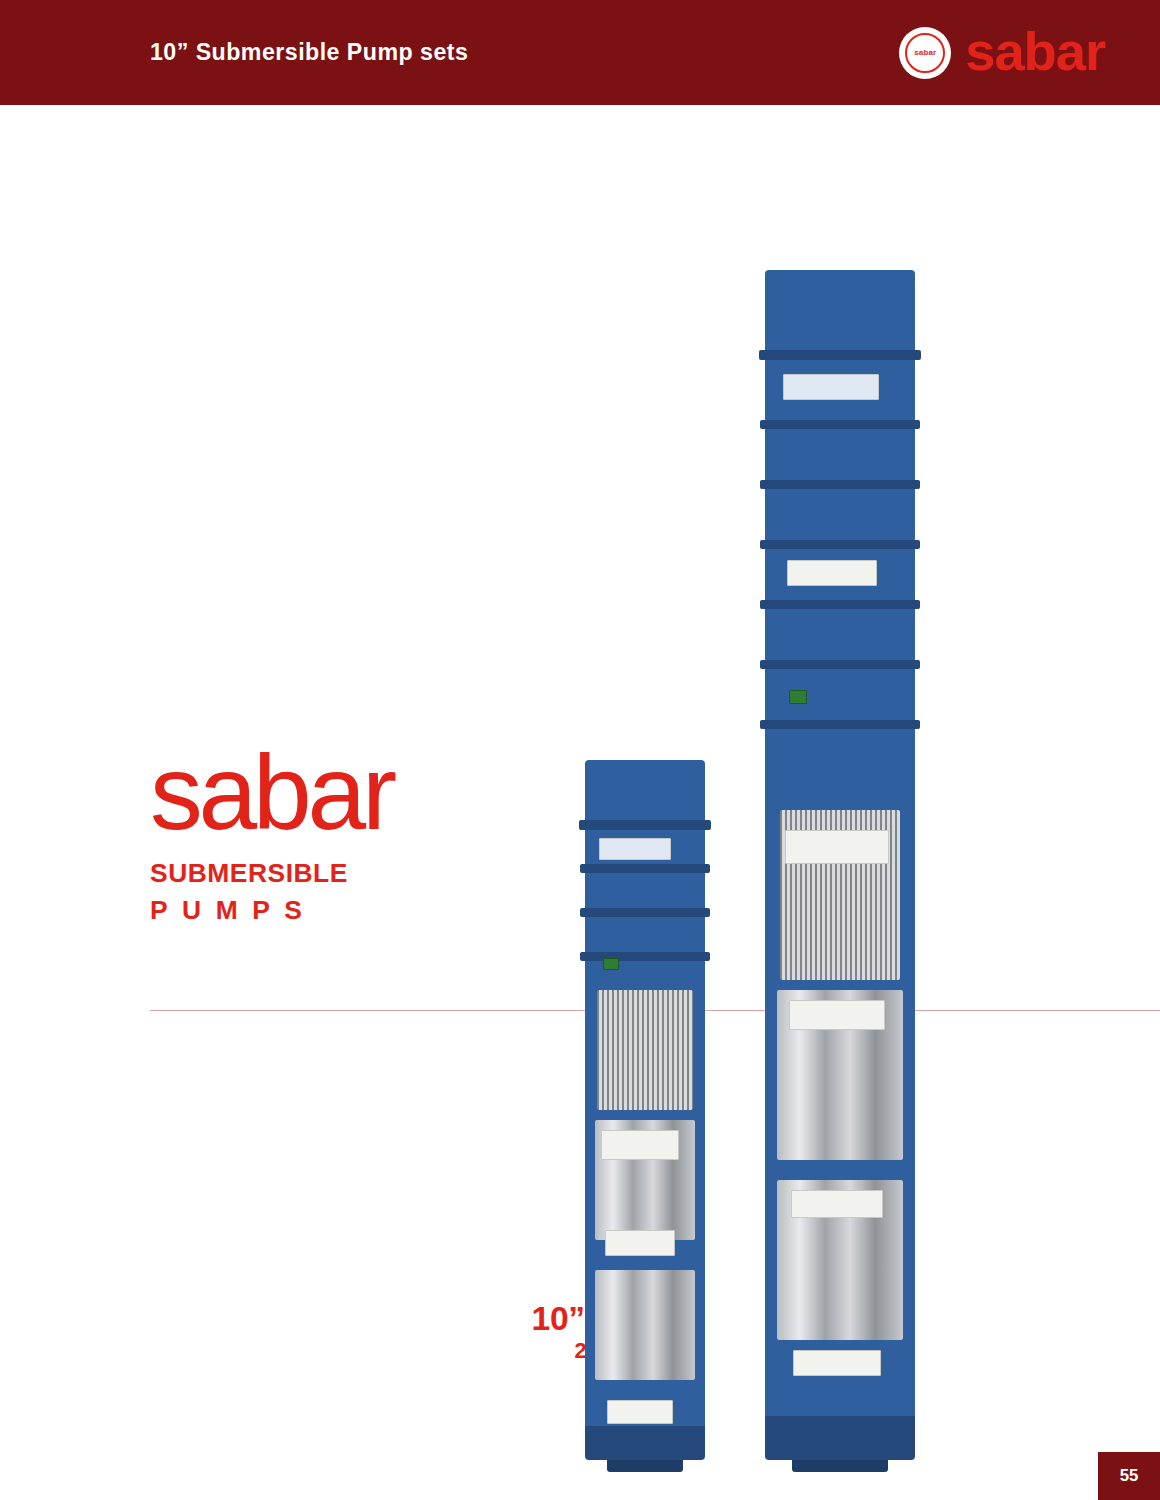10” Submersible Pump sets
sabar
sabar
sabar
SUBMERSIBLE
PUMPS
10” Pumps
250 mm
55